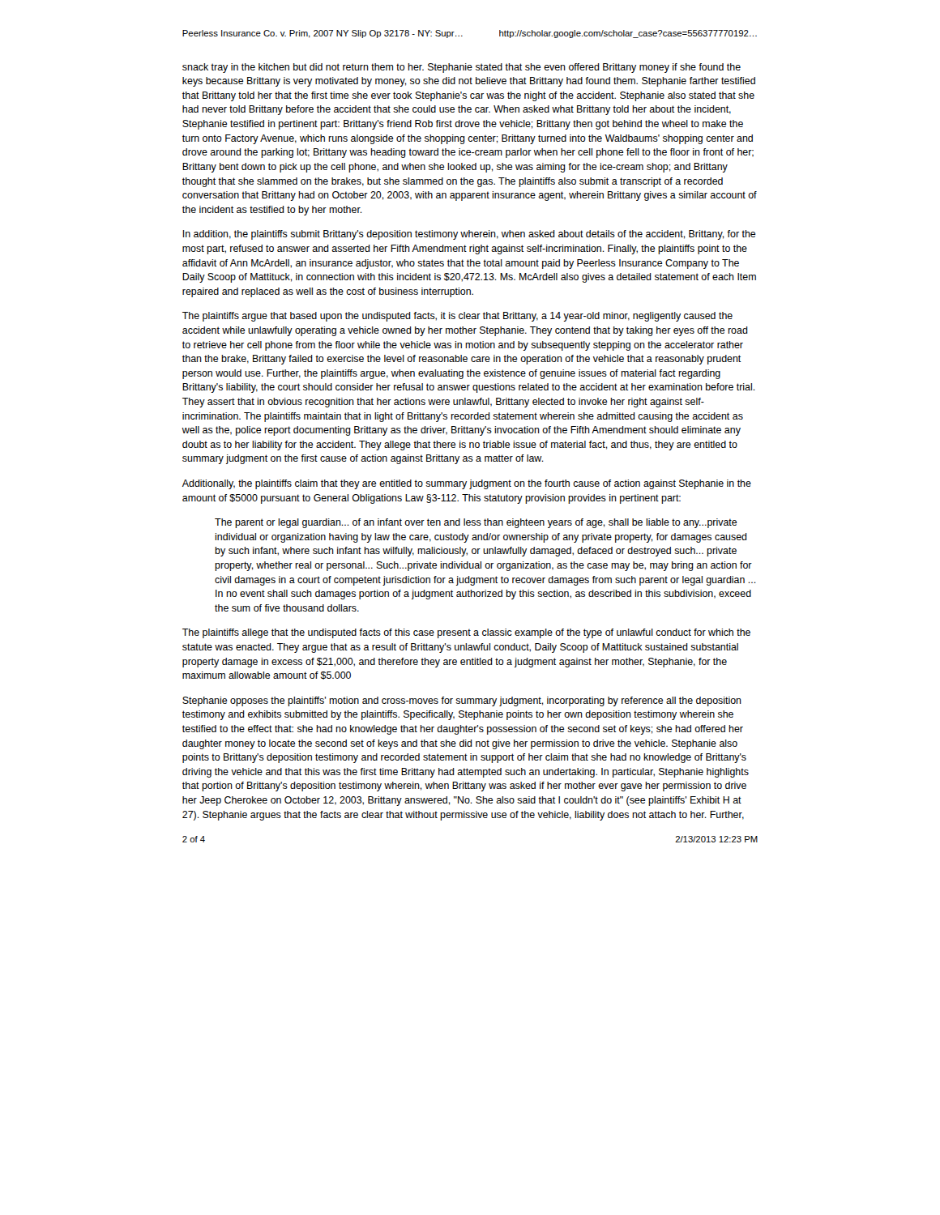Peerless Insurance Co. v. Prim, 2007 NY Slip Op 32178 - NY: Supreme ...
http://scholar.google.com/scholar_case?case=5563777701929395770&...
snack tray in the kitchen but did not return them to her. Stephanie stated that she even offered Brittany money if she found the keys because Brittany is very motivated by money, so she did not believe that Brittany had found them. Stephanie farther testified that Brittany told her that the first time she ever took Stephanie's car was the night of the accident. Stephanie also stated that she had never told Brittany before the accident that she could use the car. When asked what Brittany told her about the incident, Stephanie testified in pertinent part: Brittany's friend Rob first drove the vehicle; Brittany then got behind the wheel to make the turn onto Factory Avenue, which runs alongside of the shopping center; Brittany turned into the Waldbaums' shopping center and drove around the parking lot; Brittany was heading toward the ice-cream parlor when her cell phone fell to the floor in front of her; Brittany bent down to pick up the cell phone, and when she looked up, she was aiming for the ice-cream shop; and Brittany thought that she slammed on the brakes, but she slammed on the gas. The plaintiffs also submit a transcript of a recorded conversation that Brittany had on October 20, 2003, with an apparent insurance agent, wherein Brittany gives a similar account of the incident as testified to by her mother.
In addition, the plaintiffs submit Brittany's deposition testimony wherein, when asked about details of the accident, Brittany, for the most part, refused to answer and asserted her Fifth Amendment right against self-incrimination. Finally, the plaintiffs point to the affidavit of Ann McArdell, an insurance adjustor, who states that the total amount paid by Peerless Insurance Company to The Daily Scoop of Mattituck, in connection with this incident is $20,472.13. Ms. McArdell also gives a detailed statement of each Item repaired and replaced as well as the cost of business interruption.
The plaintiffs argue that based upon the undisputed facts, it is clear that Brittany, a 14 year-old minor, negligently caused the accident while unlawfully operating a vehicle owned by her mother Stephanie. They contend that by taking her eyes off the road to retrieve her cell phone from the floor while the vehicle was in motion and by subsequently stepping on the accelerator rather than the brake, Brittany failed to exercise the level of reasonable care in the operation of the vehicle that a reasonably prudent person would use. Further, the plaintiffs argue, when evaluating the existence of genuine issues of material fact regarding Brittany's liability, the court should consider her refusal to answer questions related to the accident at her examination before trial. They assert that in obvious recognition that her actions were unlawful, Brittany elected to invoke her right against self-incrimination. The plaintiffs maintain that in light of Brittany's recorded statement wherein she admitted causing the accident as well as the, police report documenting Brittany as the driver, Brittany's invocation of the Fifth Amendment should eliminate any doubt as to her liability for the accident. They allege that there is no triable issue of material fact, and thus, they are entitled to summary judgment on the first cause of action against Brittany as a matter of law.
Additionally, the plaintiffs claim that they are entitled to summary judgment on the fourth cause of action against Stephanie in the amount of $5000 pursuant to General Obligations Law §3-112. This statutory provision provides in pertinent part:
The parent or legal guardian... of an infant over ten and less than eighteen years of age, shall be liable to any...private individual or organization having by law the care, custody and/or ownership of any private property, for damages caused by such infant, where such infant has wilfully, maliciously, or unlawfully damaged, defaced or destroyed such... private property, whether real or personal... Such...private individual or organization, as the case may be, may bring an action for civil damages in a court of competent jurisdiction for a judgment to recover damages from such parent or legal guardian ... In no event shall such damages portion of a judgment authorized by this section, as described in this subdivision, exceed the sum of five thousand dollars.
The plaintiffs allege that the undisputed facts of this case present a classic example of the type of unlawful conduct for which the statute was enacted. They argue that as a result of Brittany's unlawful conduct, Daily Scoop of Mattituck sustained substantial property damage in excess of $21,000, and therefore they are entitled to a judgment against her mother, Stephanie, for the maximum allowable amount of $5.000
Stephanie opposes the plaintiffs' motion and cross-moves for summary judgment, incorporating by reference all the deposition testimony and exhibits submitted by the plaintiffs. Specifically, Stephanie points to her own deposition testimony wherein she testified to the effect that: she had no knowledge that her daughter's possession of the second set of keys; she had offered her daughter money to locate the second set of keys and that she did not give her permission to drive the vehicle. Stephanie also points to Brittany's deposition testimony and recorded statement in support of her claim that she had no knowledge of Brittany's driving the vehicle and that this was the first time Brittany had attempted such an undertaking. In particular, Stephanie highlights that portion of Brittany's deposition testimony wherein, when Brittany was asked if her mother ever gave her permission to drive her Jeep Cherokee on October 12, 2003, Brittany answered, "No. She also said that I couldn't do it" (see plaintiffs' Exhibit H at 27). Stephanie argues that the facts are clear that without permissive use of the vehicle, liability does not attach to her. Further,
2 of 4
2/13/2013 12:23 PM